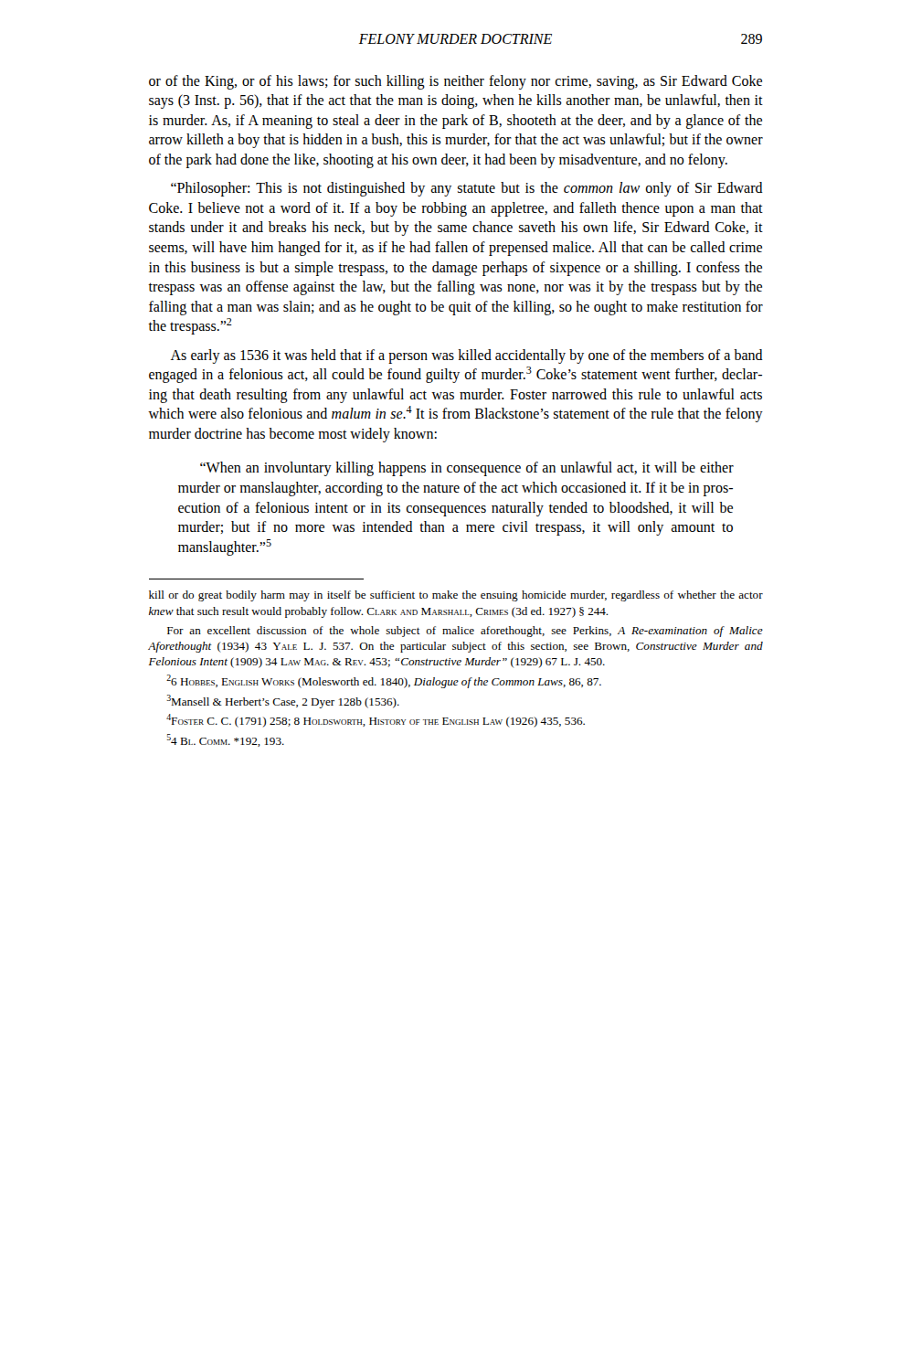FELONY MURDER DOCTRINE 289
or of the King, or of his laws; for such killing is neither felony nor crime, saving, as Sir Edward Coke says (3 Inst. p. 56), that if the act that the man is doing, when he kills another man, be unlawful, then it is murder. As, if A meaning to steal a deer in the park of B, shooteth at the deer, and by a glance of the arrow killeth a boy that is hidden in a bush, this is murder, for that the act was unlawful; but if the owner of the park had done the like, shooting at his own deer, it had been by misadventure, and no felony.
“Philosopher: This is not distinguished by any statute but is the common law only of Sir Edward Coke. I believe not a word of it. If a boy be robbing an appletree, and falleth thence upon a man that stands under it and breaks his neck, but by the same chance saveth his own life, Sir Edward Coke, it seems, will have him hanged for it, as if he had fallen of prepensed malice. All that can be called crime in this business is but a simple trespass, to the damage perhaps of sixpence or a shilling. I confess the trespass was an offense against the law, but the falling was none, nor was it by the trespass but by the falling that a man was slain; and as he ought to be quit of the killing, so he ought to make restitution for the trespass.”2
As early as 1536 it was held that if a person was killed accidentally by one of the members of a band engaged in a felonious act, all could be found guilty of murder.3 Coke’s statement went further, declaring that death resulting from any unlawful act was murder. Foster narrowed this rule to unlawful acts which were also felonious and malum in se.4 It is from Blackstone’s statement of the rule that the felony murder doctrine has become most widely known:
“When an involuntary killing happens in consequence of an unlawful act, it will be either murder or manslaughter, according to the nature of the act which occasioned it. If it be in prosecution of a felonious intent or in its consequences naturally tended to bloodshed, it will be murder; but if no more was intended than a mere civil trespass, it will only amount to manslaughter.”5
kill or do great bodily harm may in itself be sufficient to make the ensuing homicide murder, regardless of whether the actor knew that such result would probably follow. Clark and Marshall, Crimes (3d ed. 1927) § 244.
For an excellent discussion of the whole subject of malice aforethought, see Perkins, A Re-examination of Malice Aforethought (1934) 43 Yale L. J. 537. On the particular subject of this section, see Brown, Constructive Murder and Felonious Intent (1909) 34 Law Mag. & Rev. 453; “Constructive Murder” (1929) 67 L. J. 450.
26 Hobbes, English Works (Molesworth ed. 1840), Dialogue of the Common Laws, 86, 87.
3Mansell & Herbert’s Case, 2 Dyer 128b (1536).
4Foster C. C. (1791) 258; 8 Holdsworth, History of the English Law (1926) 435, 536.
54 Bl. Comm. *192, 193.